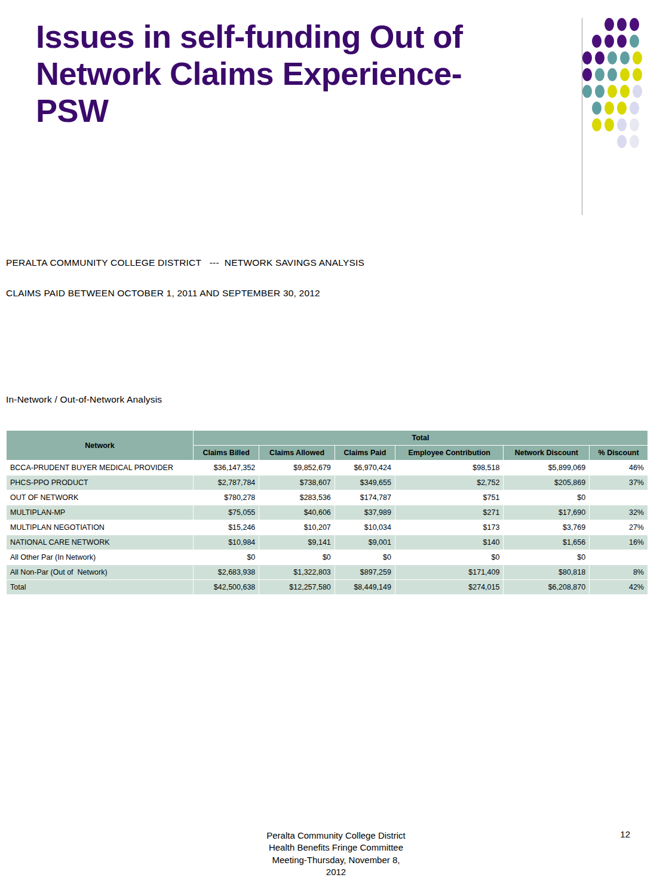Issues in self-funding Out of Network Claims Experience-PSW
PERALTA COMMUNITY COLLEGE DISTRICT --- NETWORK SAVINGS ANALYSIS
CLAIMS PAID BETWEEN OCTOBER 1, 2011 AND SEPTEMBER 30, 2012
In-Network / Out-of-Network Analysis
| Network | Total |
| --- | --- |
| Claims Billed | Claims Allowed | Claims Paid | Employee Contribution | Network Discount | % Discount |
| BCCA-PRUDENT BUYER MEDICAL PROVIDER | $36,147,352 | $9,852,679 | $6,970,424 | $98,518 | $5,899,069 | 46% |
| PHCS-PPO PRODUCT | $2,787,784 | $738,607 | $349,655 | $2,752 | $205,869 | 37% |
| OUT OF NETWORK | $780,278 | $283,536 | $174,787 | $751 | $0 | |
| MULTIPLAN-MP | $75,055 | $40,606 | $37,989 | $271 | $17,690 | 32% |
| MULTIPLAN NEGOTIATION | $15,246 | $10,207 | $10,034 | $173 | $3,769 | 27% |
| NATIONAL CARE NETWORK | $10,984 | $9,141 | $9,001 | $140 | $1,656 | 16% |
| All Other Par (In Network) | $0 | $0 | $0 | $0 | $0 | |
| All Non-Par (Out of Network) | $2,683,938 | $1,322,803 | $897,259 | $171,409 | $80,818 | 8% |
| Total | $42,500,638 | $12,257,580 | $8,449,149 | $274,015 | $6,208,870 | 42% |
12
Peralta Community College District
Health Benefits Fringe Committee
Meeting-Thursday, November 8,
2012